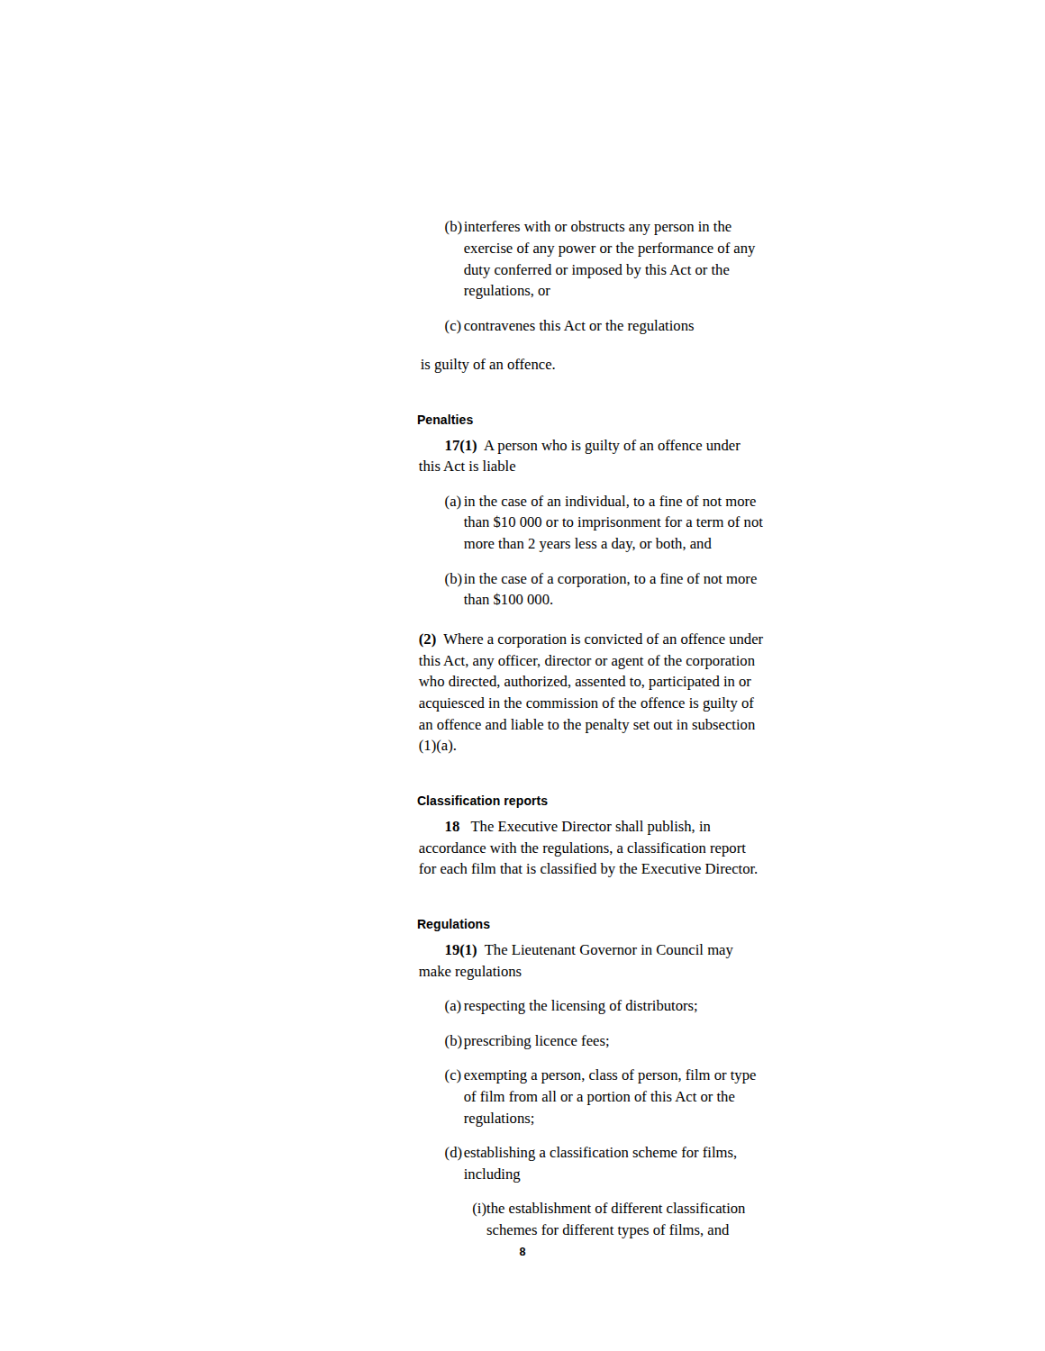(b)
interferes with or obstructs any person in the exercise of any power or the performance of any duty conferred or imposed by this Act or the regulations, or
(c)
contravenes this Act or the regulations
is guilty of an offence.
Penalties
17(1) A person who is guilty of an offence under this Act is liable
(a)
in the case of an individual, to a fine of not more than $10 000 or to imprisonment for a term of not more than 2 years less a day, or both, and
(b)
in the case of a corporation, to a fine of not more than $100 000.
(2) Where a corporation is convicted of an offence under this Act, any officer, director or agent of the corporation who directed, authorized, assented to, participated in or acquiesced in the commission of the offence is guilty of an offence and liable to the penalty set out in subsection (1)(a).
Classification reports
18 The Executive Director shall publish, in accordance with the regulations, a classification report for each film that is classified by the Executive Director.
Regulations
19(1) The Lieutenant Governor in Council may make regulations
(a)
respecting the licensing of distributors;
(b)
prescribing licence fees;
(c)
exempting a person, class of person, film or type of film from all or a portion of this Act or the regulations;
(d)
establishing a classification scheme for films, including
(i)
the establishment of different classification schemes for different types of films, and
8